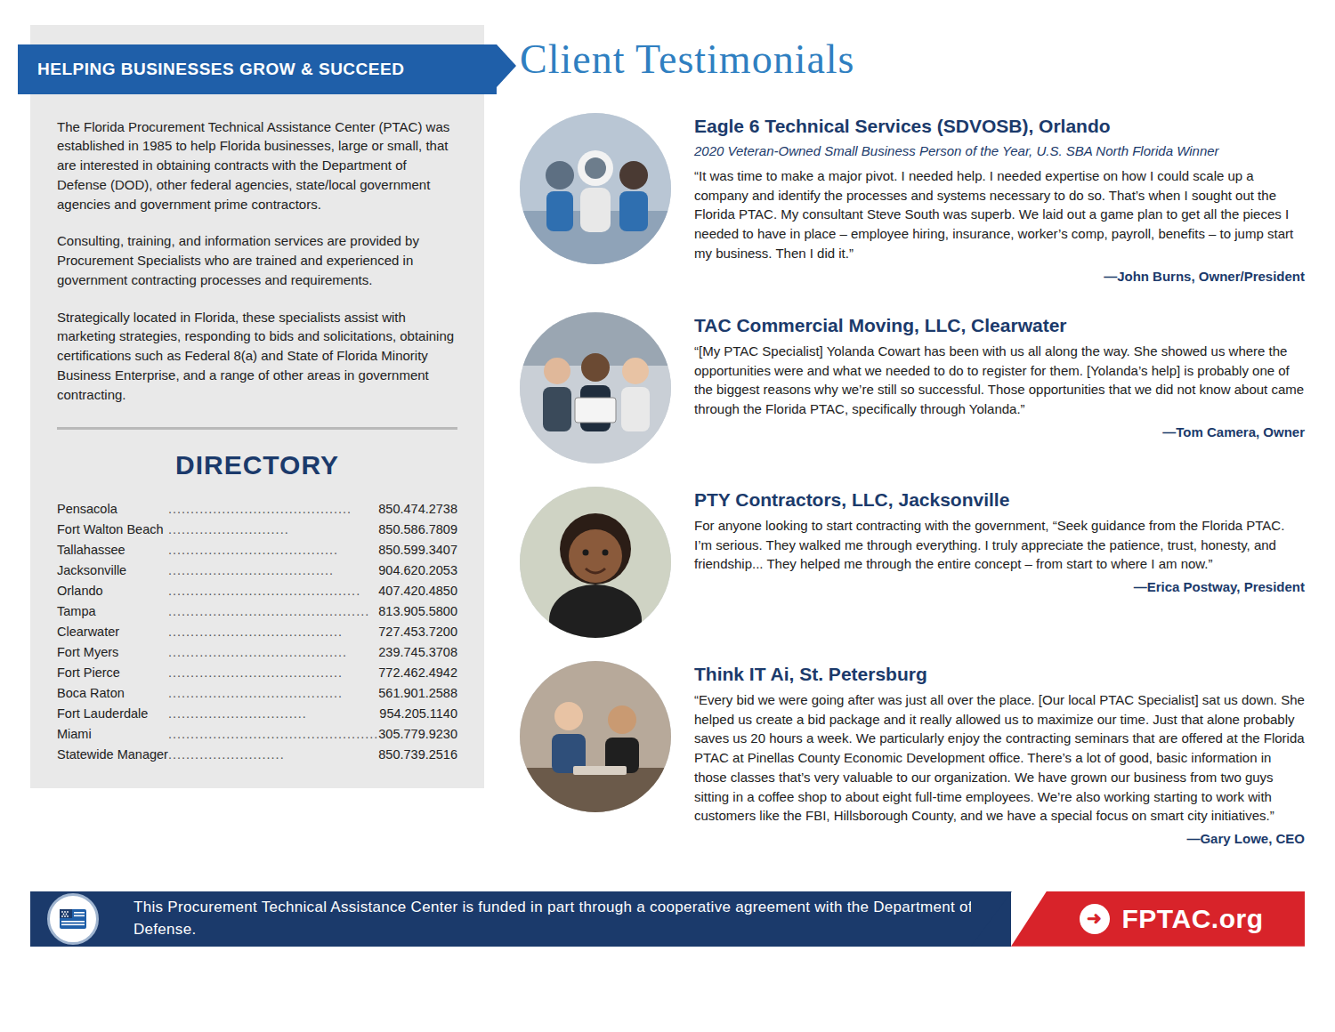Helping Businesses Grow & Succeed
The Florida Procurement Technical Assistance Center (PTAC) was established in 1985 to help Florida businesses, large or small, that are interested in obtaining contracts with the Department of Defense (DOD), other federal agencies, state/local government agencies and government prime contractors.
Consulting, training, and information services are provided by Procurement Specialists who are trained and experienced in government contracting processes and requirements.
Strategically located in Florida, these specialists assist with marketing strategies, responding to bids and solicitations, obtaining certifications such as Federal 8(a) and State of Florida Minority Business Enterprise, and a range of other areas in government contracting.
DIRECTORY
| Pensacola | ......................................... | 850.474.2738 |
| Fort Walton Beach | ........................... | 850.586.7809 |
| Tallahassee | ...................................... | 850.599.3407 |
| Jacksonville | ..................................... | 904.620.2053 |
| Orlando | ........................................... | 407.420.4850 |
| Tampa | ............................................. | 813.905.5800 |
| Clearwater | ....................................... | 727.453.7200 |
| Fort Myers | ........................................ | 239.745.3708 |
| Fort Pierce | ....................................... | 772.462.4942 |
| Boca Raton | ....................................... | 561.901.2588 |
| Fort Lauderdale | ............................... | 954.205.1140 |
| Miami | ............................................... | 305.779.9230 |
| Statewide Manager | .......................... | 850.739.2516 |
Client Testimonials
Eagle 6 Technical Services (SDVOSB), Orlando
2020 Veteran-Owned Small Business Person of the Year, U.S. SBA North Florida Winner
“It was time to make a major pivot. I needed help. I needed expertise on how I could scale up a company and identify the processes and systems necessary to do so. That’s when I sought out the Florida PTAC. My consultant Steve South was superb. We laid out a game plan to get all the pieces I needed to have in place – employee hiring, insurance, worker’s comp, payroll, benefits – to jump start my business. Then I did it.”
—John Burns, Owner/President
TAC Commercial Moving, LLC, Clearwater
“[My PTAC Specialist] Yolanda Cowart has been with us all along the way. She showed us where the opportunities were and what we needed to do to register for them. [Yolanda’s help] is probably one of the biggest reasons why we’re still so successful. Those opportunities that we did not know about came through the Florida PTAC, specifically through Yolanda.”
—Tom Camera, Owner
PTY Contractors, LLC, Jacksonville
For anyone looking to start contracting with the government, “Seek guidance from the Florida PTAC. I’m serious. They walked me through everything. I truly appreciate the patience, trust, honesty, and friendship... They helped me through the entire concept – from start to where I am now.”
—Erica Postway, President
Think IT Ai, St. Petersburg
“Every bid we were going after was just all over the place. [Our local PTAC Specialist] sat us down. She helped us create a bid package and it really allowed us to maximize our time. Just that alone probably saves us 20 hours a week. We particularly enjoy the contracting seminars that are offered at the Florida PTAC at Pinellas County Economic Development office. There’s a lot of good, basic information in those classes that’s very valuable to our organization. We have grown our business from two guys sitting in a coffee shop to about eight full-time employees. We’re also working starting to work with customers like the FBI, Hillsborough County, and we have a special focus on smart city initiatives.”
—Gary Lowe, CEO
This Procurement Technical Assistance Center is funded in part through a cooperative agreement with the Department of Defense.
➜ FPTAC.org